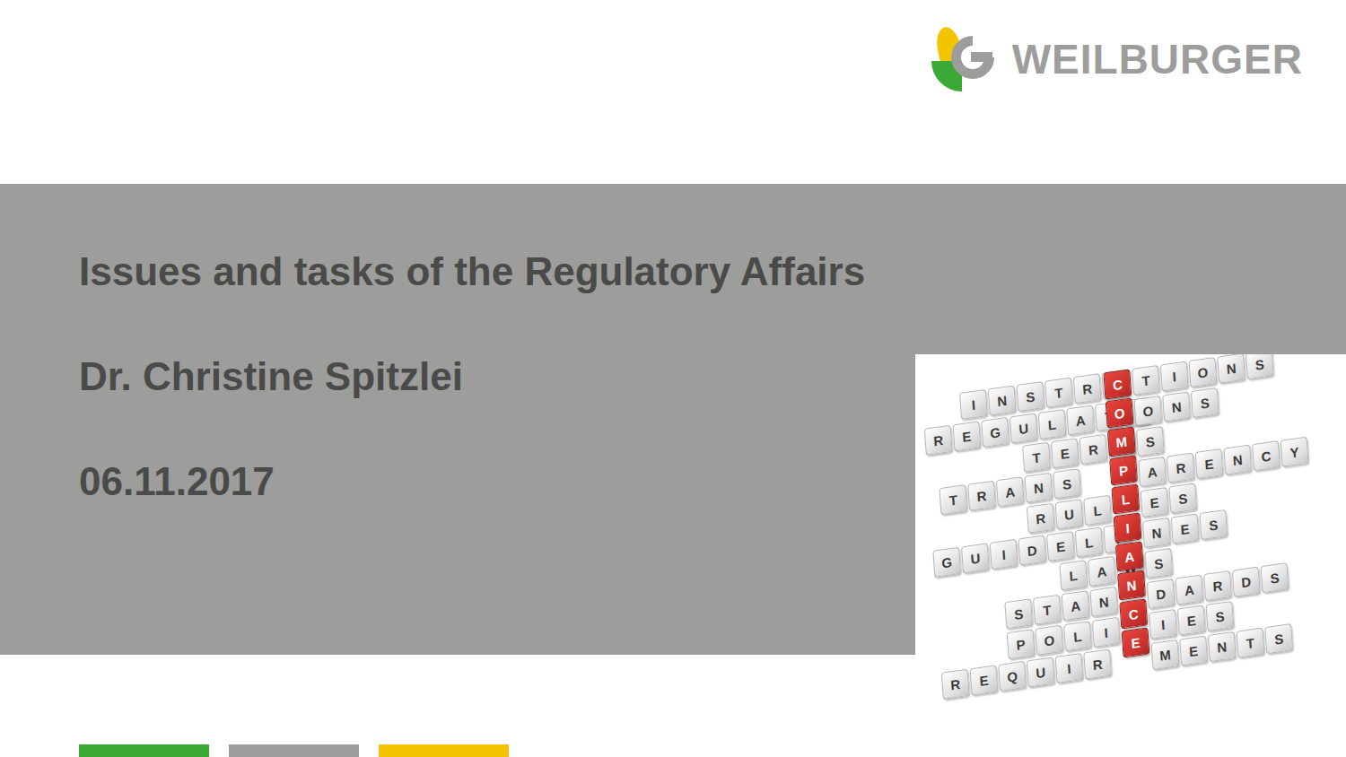WEILBURGER
Issues and tasks of the Regulatory Affairs
Dr. Christine Spitzlei
06.11.2017
I
N
S
T
R
U
T
I
O
N
S
R
E
G
U
L
A
T
I
O
N
S
T
E
R
M
S
T
R
A
N
S
A
R
E
N
C
Y
R
U
L
E
S
G
U
I
D
E
L
I
N
E
S
L
A
W
S
S
T
A
N
D
A
R
D
S
P
O
L
I
I
E
S
R
E
Q
U
I
R
M
E
N
T
S
C
O
M
P
L
I
A
N
C
E